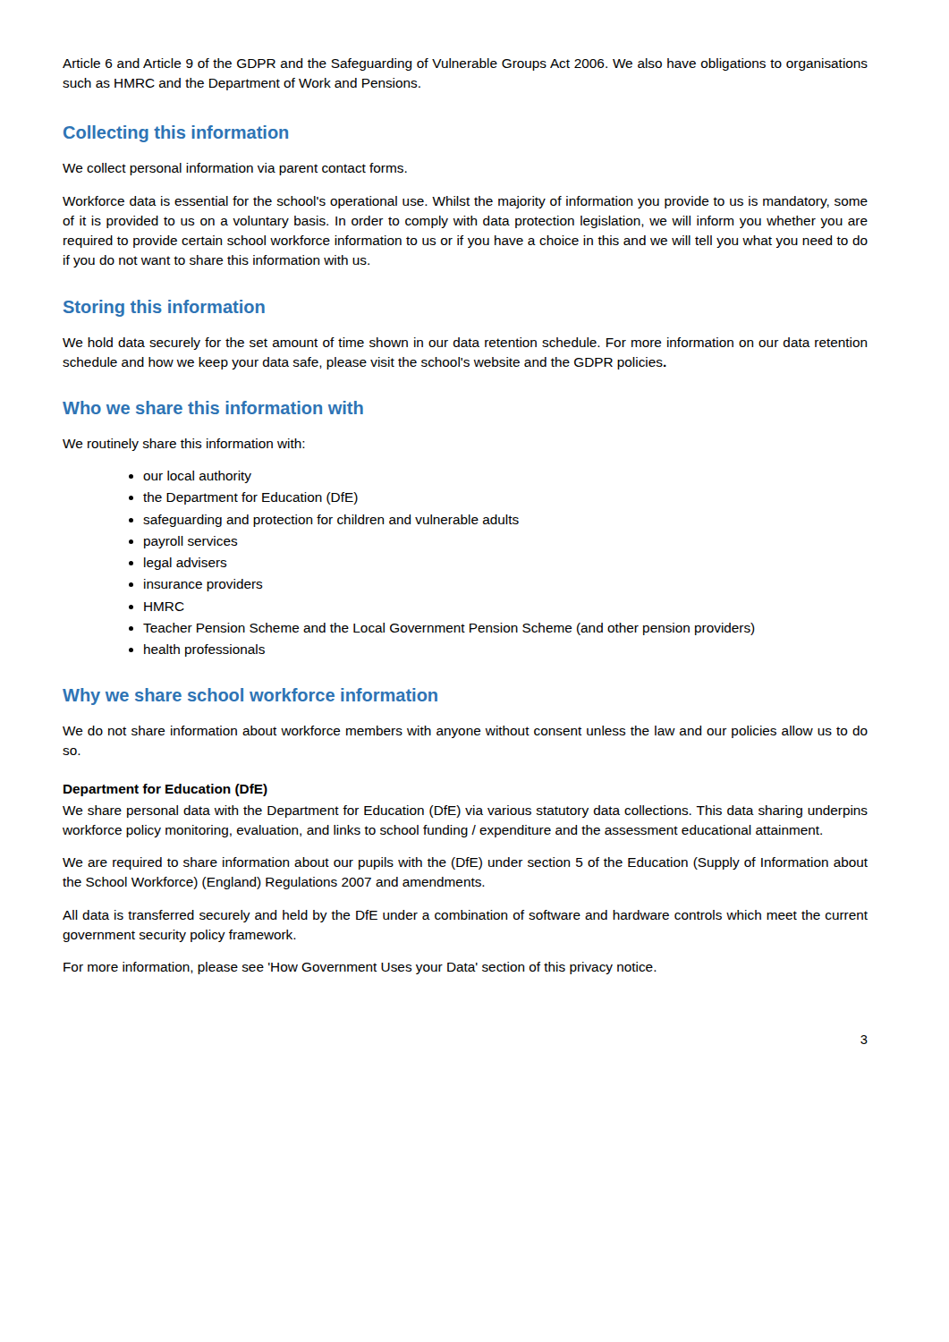Article 6 and Article 9 of the GDPR and the Safeguarding of Vulnerable Groups Act 2006. We also have obligations to organisations such as HMRC and the Department of Work and Pensions.
Collecting this information
We collect personal information via parent contact forms.
Workforce data is essential for the school's operational use. Whilst the majority of information you provide to us is mandatory, some of it is provided to us on a voluntary basis. In order to comply with data protection legislation, we will inform you whether you are required to provide certain school workforce information to us or if you have a choice in this and we will tell you what you need to do if you do not want to share this information with us.
Storing this information
We hold data securely for the set amount of time shown in our data retention schedule. For more information on our data retention schedule and how we keep your data safe, please visit the school's website and the GDPR policies.
Who we share this information with
We routinely share this information with:
our local authority
the Department for Education (DfE)
safeguarding and protection for children and vulnerable adults
payroll services
legal advisers
insurance providers
HMRC
Teacher Pension Scheme and the Local Government Pension Scheme (and other pension providers)
health professionals
Why we share school workforce information
We do not share information about workforce members with anyone without consent unless the law and our policies allow us to do so.
Department for Education (DfE)
We share personal data with the Department for Education (DfE) via various statutory data collections. This data sharing underpins workforce policy monitoring, evaluation, and links to school funding / expenditure and the assessment educational attainment.
We are required to share information about our pupils with the (DfE) under section 5 of the Education (Supply of Information about the School Workforce) (England) Regulations 2007 and amendments.
All data is transferred securely and held by the DfE under a combination of software and hardware controls which meet the current government security policy framework.
For more information, please see 'How Government Uses your Data' section of this privacy notice.
3